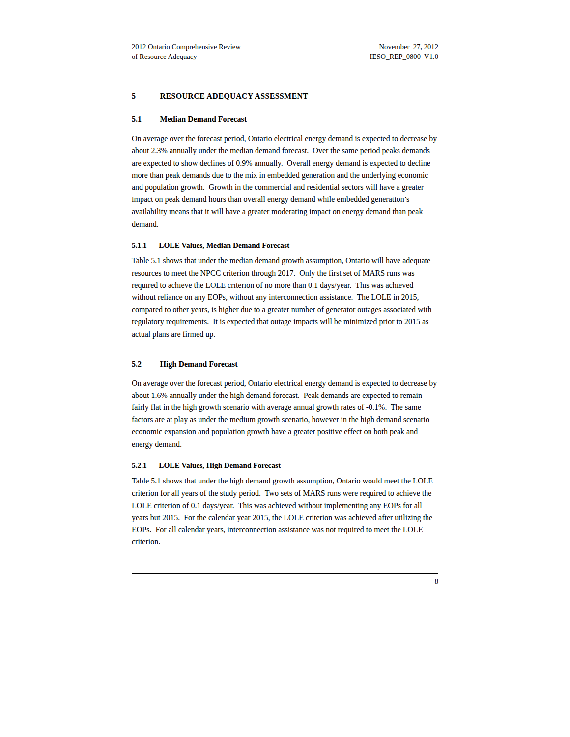| 2012 Ontario Comprehensive Review | November 27, 2012 |
| of Resource Adequacy | IESO_REP_0800 V1.0 |
5 RESOURCE ADEQUACY ASSESSMENT
5.1 Median Demand Forecast
On average over the forecast period, Ontario electrical energy demand is expected to decrease by about 2.3% annually under the median demand forecast. Over the same period peaks demands are expected to show declines of 0.9% annually. Overall energy demand is expected to decline more than peak demands due to the mix in embedded generation and the underlying economic and population growth. Growth in the commercial and residential sectors will have a greater impact on peak demand hours than overall energy demand while embedded generation’s availability means that it will have a greater moderating impact on energy demand than peak demand.
5.1.1 LOLE Values, Median Demand Forecast
Table 5.1 shows that under the median demand growth assumption, Ontario will have adequate resources to meet the NPCC criterion through 2017. Only the first set of MARS runs was required to achieve the LOLE criterion of no more than 0.1 days/year. This was achieved without reliance on any EOPs, without any interconnection assistance. The LOLE in 2015, compared to other years, is higher due to a greater number of generator outages associated with regulatory requirements. It is expected that outage impacts will be minimized prior to 2015 as actual plans are firmed up.
5.2 High Demand Forecast
On average over the forecast period, Ontario electrical energy demand is expected to decrease by about 1.6% annually under the high demand forecast. Peak demands are expected to remain fairly flat in the high growth scenario with average annual growth rates of -0.1%. The same factors are at play as under the medium growth scenario, however in the high demand scenario economic expansion and population growth have a greater positive effect on both peak and energy demand.
5.2.1 LOLE Values, High Demand Forecast
Table 5.1 shows that under the high demand growth assumption, Ontario would meet the LOLE criterion for all years of the study period. Two sets of MARS runs were required to achieve the LOLE criterion of 0.1 days/year. This was achieved without implementing any EOPs for all years but 2015. For the calendar year 2015, the LOLE criterion was achieved after utilizing the EOPs. For all calendar years, interconnection assistance was not required to meet the LOLE criterion.
8